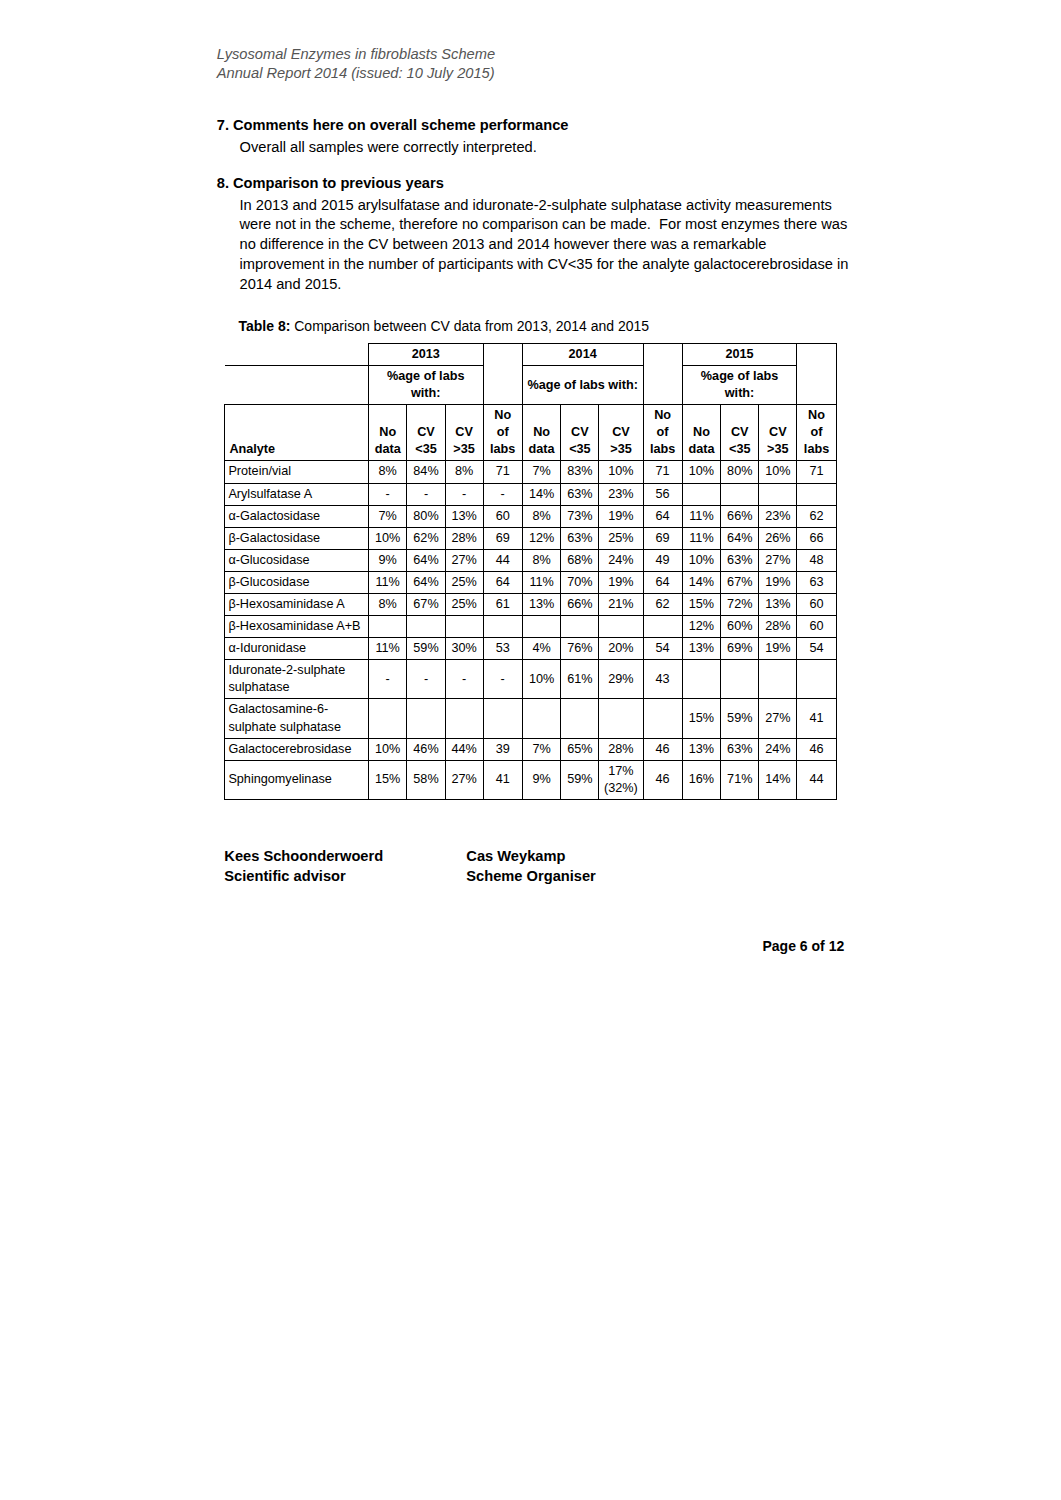Lysosomal Enzymes in fibroblasts Scheme
Annual Report 2014 (issued: 10 July 2015)
7. Comments here on overall scheme performance
Overall all samples were correctly interpreted.
8. Comparison to previous years
In 2013 and 2015 arylsulfatase and iduronate-2-sulphate sulphatase activity measurements were not in the scheme, therefore no comparison can be made. For most enzymes there was no difference in the CV between 2013 and 2014 however there was a remarkable improvement in the number of participants with CV<35 for the analyte galactocerebrosidase in 2014 and 2015.
Table 8: Comparison between CV data from 2013, 2014 and 2015
| | 2013 | | 2014 | | 2015 | |
| --- | --- | --- | --- | --- | --- | --- |
| | %age of labs with: | | %age of labs with: | | %age of labs with: | |
| Analyte | No data | CV <35 | CV >35 | No of labs | No data | CV <35 | CV >35 | No of labs | No data | CV <35 | CV >35 | No of labs |
| Protein/vial | 8% | 84% | 8% | 71 | 7% | 83% | 10% | 71 | 10% | 80% | 10% | 71 |
| Arylsulfatase A | - | - | - | - | 14% | 63% | 23% | 56 | | | | |
| α-Galactosidase | 7% | 80% | 13% | 60 | 8% | 73% | 19% | 64 | 11% | 66% | 23% | 62 |
| β-Galactosidase | 10% | 62% | 28% | 69 | 12% | 63% | 25% | 69 | 11% | 64% | 26% | 66 |
| α-Glucosidase | 9% | 64% | 27% | 44 | 8% | 68% | 24% | 49 | 10% | 63% | 27% | 48 |
| β-Glucosidase | 11% | 64% | 25% | 64 | 11% | 70% | 19% | 64 | 14% | 67% | 19% | 63 |
| β-Hexosaminidase A | 8% | 67% | 25% | 61 | 13% | 66% | 21% | 62 | 15% | 72% | 13% | 60 |
| β-Hexosaminidase A+B | | | | | | | | | 12% | 60% | 28% | 60 |
| α-Iduronidase | 11% | 59% | 30% | 53 | 4% | 76% | 20% | 54 | 13% | 69% | 19% | 54 |
| Iduronate-2-sulphate sulphatase | - | - | - | - | 10% | 61% | 29% | 43 | | | | |
| Galactosamine-6- sulphate sulphatase | | | | | | | | | 15% | 59% | 27% | 41 |
| Galactocerebrosidase | 10% | 46% | 44% | 39 | 7% | 65% | 28% | 46 | 13% | 63% | 24% | 46 |
| Sphingomyelinase | 15% | 58% | 27% | 41 | 9% | 59% | 17% (32%) | 46 | 16% | 71% | 14% | 44 |
| Kees Schoonderwoerd | Cas Weykamp |
| Scientific advisor | Scheme Organiser |
Page 6 of 12